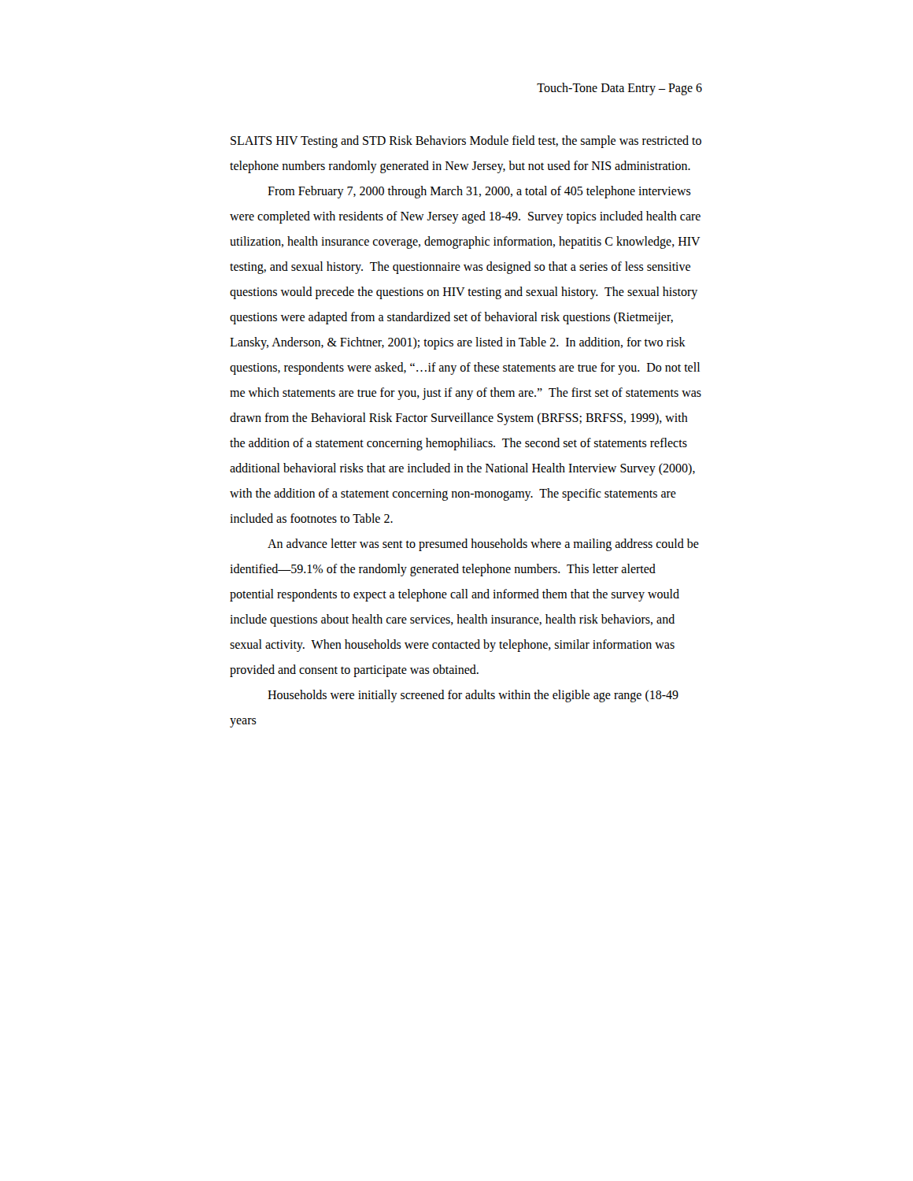Touch-Tone Data Entry – Page 6
SLAITS HIV Testing and STD Risk Behaviors Module field test, the sample was restricted to telephone numbers randomly generated in New Jersey, but not used for NIS administration.
From February 7, 2000 through March 31, 2000, a total of 405 telephone interviews were completed with residents of New Jersey aged 18-49. Survey topics included health care utilization, health insurance coverage, demographic information, hepatitis C knowledge, HIV testing, and sexual history. The questionnaire was designed so that a series of less sensitive questions would precede the questions on HIV testing and sexual history. The sexual history questions were adapted from a standardized set of behavioral risk questions (Rietmeijer, Lansky, Anderson, & Fichtner, 2001); topics are listed in Table 2. In addition, for two risk questions, respondents were asked, “…if any of these statements are true for you. Do not tell me which statements are true for you, just if any of them are.” The first set of statements was drawn from the Behavioral Risk Factor Surveillance System (BRFSS; BRFSS, 1999), with the addition of a statement concerning hemophiliacs. The second set of statements reflects additional behavioral risks that are included in the National Health Interview Survey (2000), with the addition of a statement concerning non-monogamy. The specific statements are included as footnotes to Table 2.
An advance letter was sent to presumed households where a mailing address could be identified—59.1% of the randomly generated telephone numbers. This letter alerted potential respondents to expect a telephone call and informed them that the survey would include questions about health care services, health insurance, health risk behaviors, and sexual activity. When households were contacted by telephone, similar information was provided and consent to participate was obtained.
Households were initially screened for adults within the eligible age range (18-49 years